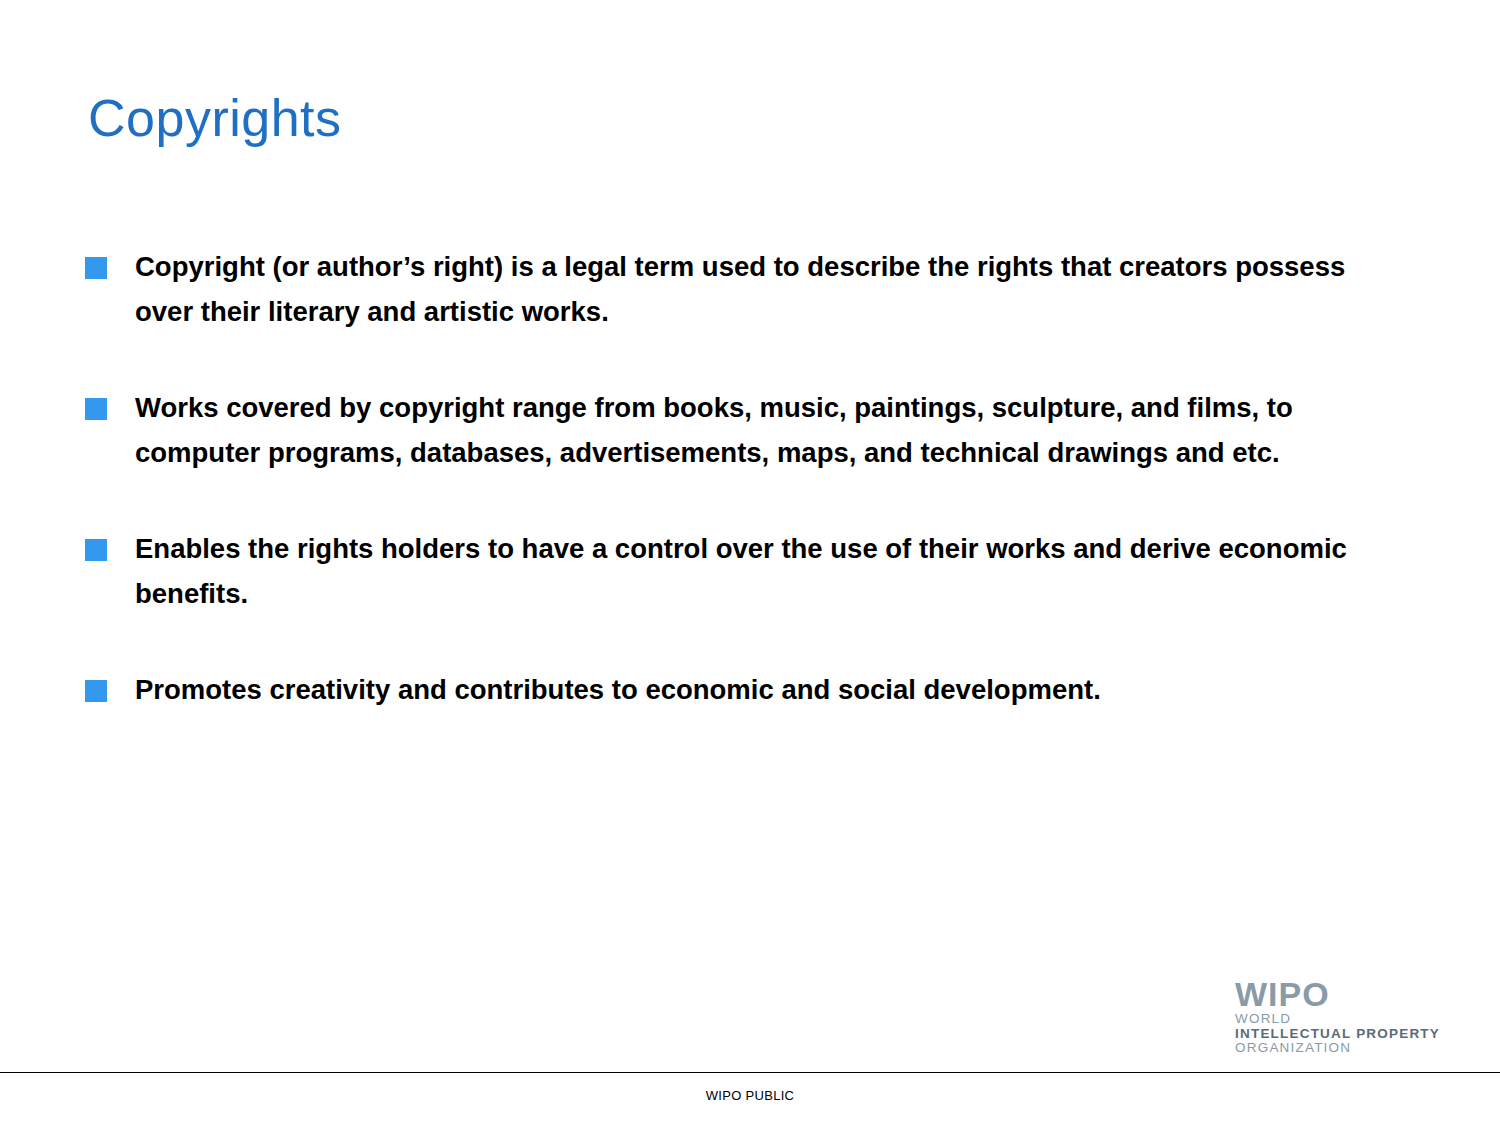Copyrights
Copyright (or author’s right) is a legal term used to describe the rights that creators possess over their literary and artistic works.
Works covered by copyright range from books, music, paintings, sculpture, and films, to computer programs, databases, advertisements, maps, and technical drawings and etc.
Enables the rights holders to have a control over the use of their works and derive economic benefits.
Promotes creativity and contributes to economic and social development.
WIPO
WORLD
INTELLECTUAL PROPERTY
ORGANIZATION
WIPO PUBLIC